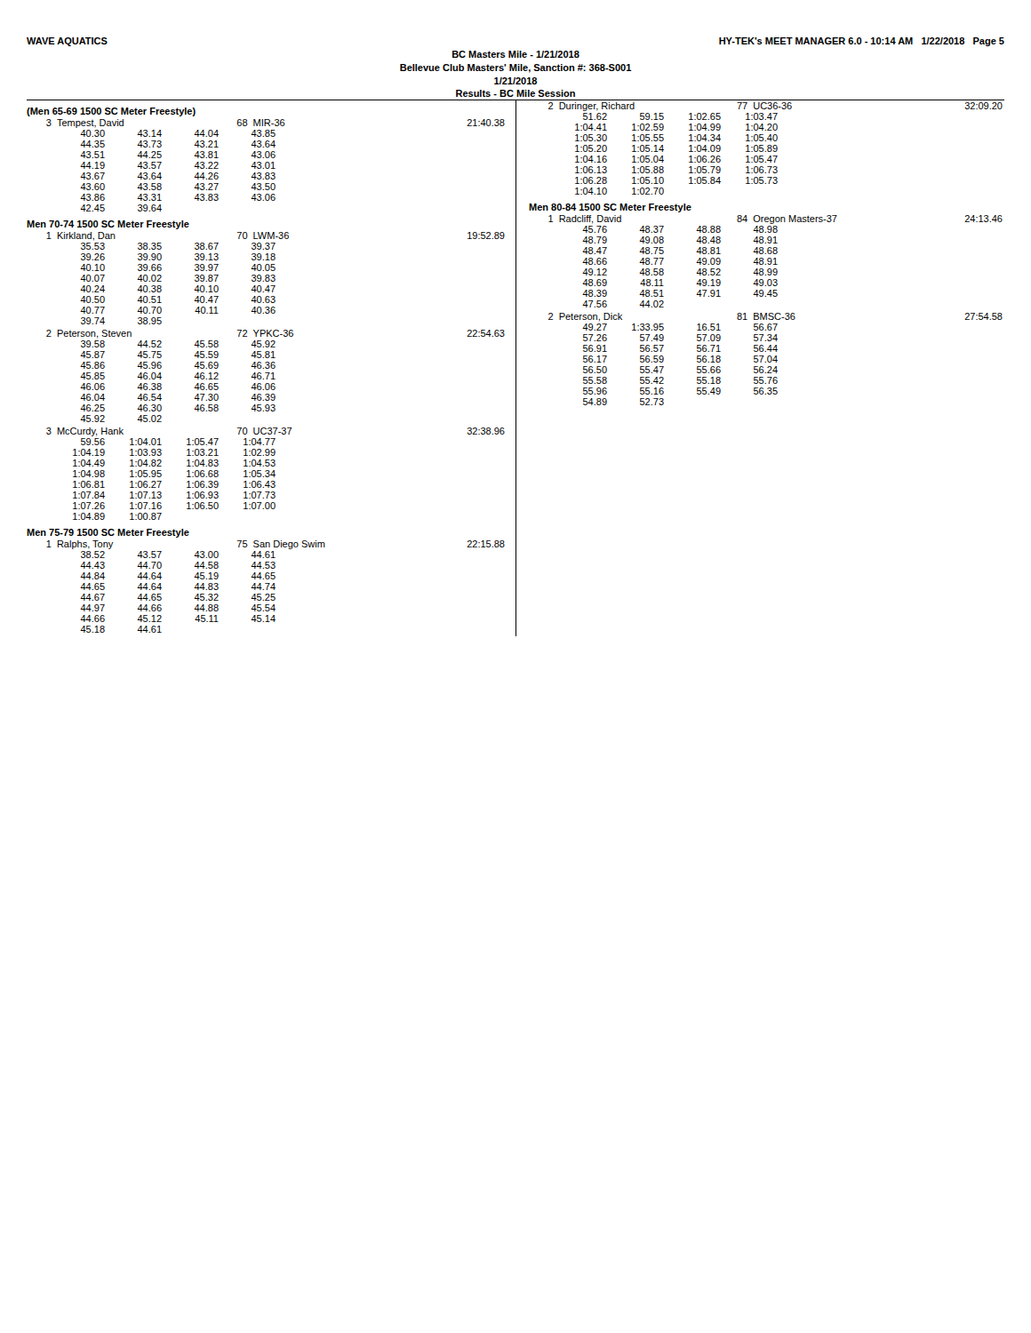WAVE AQUATICS HY-TEK's MEET MANAGER 6.0 - 10:14 AM 1/22/2018 Page 5
BC Masters Mile - 1/21/2018
Bellevue Club Masters' Mile, Sanction #: 368-S001
1/21/2018
Results - BC Mile Session
(Men 65-69 1500 SC Meter Freestyle)
| 3 | Tempest, David | 68 | MIR-36 | 21:40.38 |
| 40.30 | 43.14 | 44.04 | 43.85 |
| 44.35 | 43.73 | 43.21 | 43.64 |
| 43.51 | 44.25 | 43.81 | 43.06 |
| 44.19 | 43.57 | 43.22 | 43.01 |
| 43.67 | 43.64 | 44.26 | 43.83 |
| 43.60 | 43.58 | 43.27 | 43.50 |
| 43.86 | 43.31 | 43.83 | 43.06 |
| 42.45 | 39.64 | | |
Men 70-74 1500 SC Meter Freestyle
| 1 | Kirkland, Dan | 70 | LWM-36 | 19:52.89 |
| 35.53 | 38.35 | 38.67 | 39.37 |
| 39.26 | 39.90 | 39.13 | 39.18 |
| 40.10 | 39.66 | 39.97 | 40.05 |
| 40.07 | 40.02 | 39.87 | 39.83 |
| 40.24 | 40.38 | 40.10 | 40.47 |
| 40.50 | 40.51 | 40.47 | 40.63 |
| 40.77 | 40.70 | 40.11 | 40.36 |
| 39.74 | 38.95 | | |
| 2 | Peterson, Steven | 72 | YPKC-36 | 22:54.63 |
| 39.58 | 44.52 | 45.58 | 45.92 |
| 45.87 | 45.75 | 45.59 | 45.81 |
| 45.86 | 45.96 | 45.69 | 46.36 |
| 45.85 | 46.04 | 46.12 | 46.71 |
| 46.06 | 46.38 | 46.65 | 46.06 |
| 46.04 | 46.54 | 47.30 | 46.39 |
| 46.25 | 46.30 | 46.58 | 45.93 |
| 45.92 | 45.02 | | |
| 3 | McCurdy, Hank | 70 | UC37-37 | 32:38.96 |
| 59.56 | 1:04.01 | 1:05.47 | 1:04.77 |
| 1:04.19 | 1:03.93 | 1:03.21 | 1:02.99 |
| 1:04.49 | 1:04.82 | 1:04.83 | 1:04.53 |
| 1:04.98 | 1:05.95 | 1:06.68 | 1:05.34 |
| 1:06.81 | 1:06.27 | 1:06.39 | 1:06.43 |
| 1:07.84 | 1:07.13 | 1:06.93 | 1:07.73 |
| 1:07.26 | 1:07.16 | 1:06.50 | 1:07.00 |
| 1:04.89 | 1:00.87 | | |
Men 75-79 1500 SC Meter Freestyle
| 1 | Ralphs, Tony | 75 | San Diego Swim | 22:15.88 |
| 38.52 | 43.57 | 43.00 | 44.61 |
| 44.43 | 44.70 | 44.58 | 44.53 |
| 44.84 | 44.64 | 45.19 | 44.65 |
| 44.65 | 44.64 | 44.83 | 44.74 |
| 44.67 | 44.65 | 45.32 | 45.25 |
| 44.97 | 44.66 | 44.88 | 45.54 |
| 44.66 | 45.12 | 45.11 | 45.14 |
| 45.18 | 44.61 | | |
| 2 | Duringer, Richard | 77 | UC36-36 | 32:09.20 |
| 51.62 | 59.15 | 1:02.65 | 1:03.47 |
| 1:04.41 | 1:02.59 | 1:04.99 | 1:04.20 |
| 1:05.30 | 1:05.55 | 1:04.34 | 1:05.40 |
| 1:05.20 | 1:05.14 | 1:04.09 | 1:05.89 |
| 1:04.16 | 1:05.04 | 1:06.26 | 1:05.47 |
| 1:06.13 | 1:05.88 | 1:05.79 | 1:06.73 |
| 1:06.28 | 1:05.10 | 1:05.84 | 1:05.73 |
| 1:04.10 | 1:02.70 | | |
Men 80-84 1500 SC Meter Freestyle
| 1 | Radcliff, David | 84 | Oregon Masters-37 | 24:13.46 |
| 45.76 | 48.37 | 48.88 | 48.98 |
| 48.79 | 49.08 | 48.48 | 48.91 |
| 48.47 | 48.75 | 48.81 | 48.68 |
| 48.66 | 48.77 | 49.09 | 48.91 |
| 49.12 | 48.58 | 48.52 | 48.99 |
| 48.69 | 48.11 | 49.19 | 49.03 |
| 48.39 | 48.51 | 47.91 | 49.45 |
| 47.56 | 44.02 | | |
| 2 | Peterson, Dick | 81 | BMSC-36 | 27:54.58 |
| 49.27 | 1:33.95 | 16.51 | 56.67 |
| 57.26 | 57.49 | 57.09 | 57.34 |
| 56.91 | 56.57 | 56.71 | 56.44 |
| 56.17 | 56.59 | 56.18 | 57.04 |
| 56.50 | 55.47 | 55.66 | 56.24 |
| 55.58 | 55.42 | 55.18 | 55.76 |
| 55.96 | 55.16 | 55.49 | 56.35 |
| 54.89 | 52.73 | | |